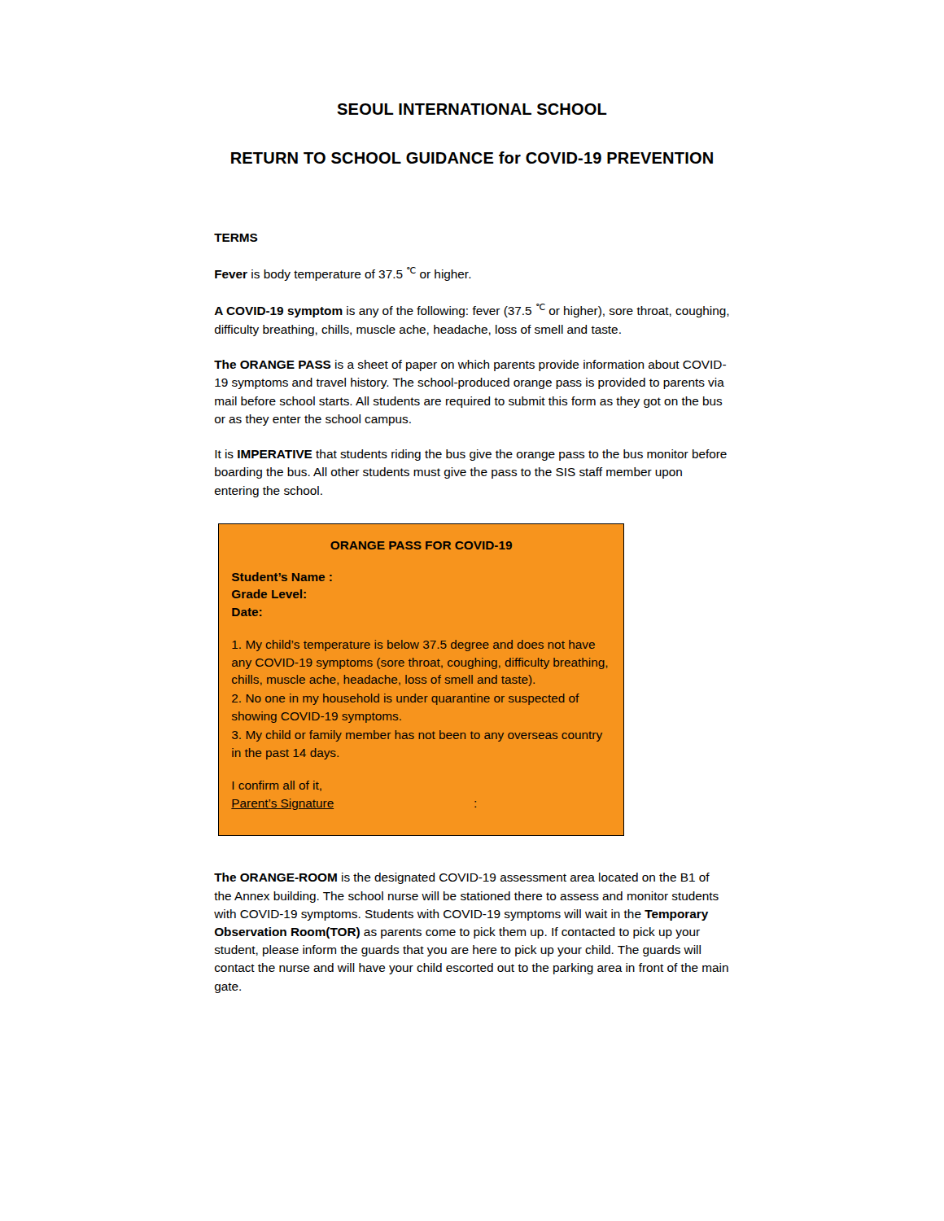SEOUL INTERNATIONAL SCHOOL
RETURN TO SCHOOL GUIDANCE for COVID-19 PREVENTION
TERMS
Fever is body temperature of 37.5 ℃ or higher.
A COVID-19 symptom is any of the following: fever (37.5 ℃ or higher), sore throat, coughing, difficulty breathing, chills, muscle ache, headache, loss of smell and taste.
The ORANGE PASS is a sheet of paper on which parents provide information about COVID-19 symptoms and travel history. The school-produced orange pass is provided to parents via mail before school starts. All students are required to submit this form as they got on the bus or as they enter the school campus.
It is IMPERATIVE that students riding the bus give the orange pass to the bus monitor before boarding the bus. All other students must give the pass to the SIS staff member upon entering the school.
ORANGE PASS FOR COVID-19
Student’s Name :
Grade Level:
Date:
1. My child’s temperature is below 37.5 degree and does not have any COVID-19 symptoms (sore throat, coughing, difficulty breathing, chills, muscle ache, headache, loss of smell and taste).
2. No one in my household is under quarantine or suspected of showing COVID-19 symptoms.
3. My child or family member has not been to any overseas country in the past 14 days.
I confirm all of it,
Parent’s Signature:
The ORANGE-ROOM is the designated COVID-19 assessment area located on the B1 of the Annex building. The school nurse will be stationed there to assess and monitor students with COVID-19 symptoms. Students with COVID-19 symptoms will wait in the Temporary Observation Room(TOR) as parents come to pick them up. If contacted to pick up your student, please inform the guards that you are here to pick up your child. The guards will contact the nurse and will have your child escorted out to the parking area in front of the main gate.